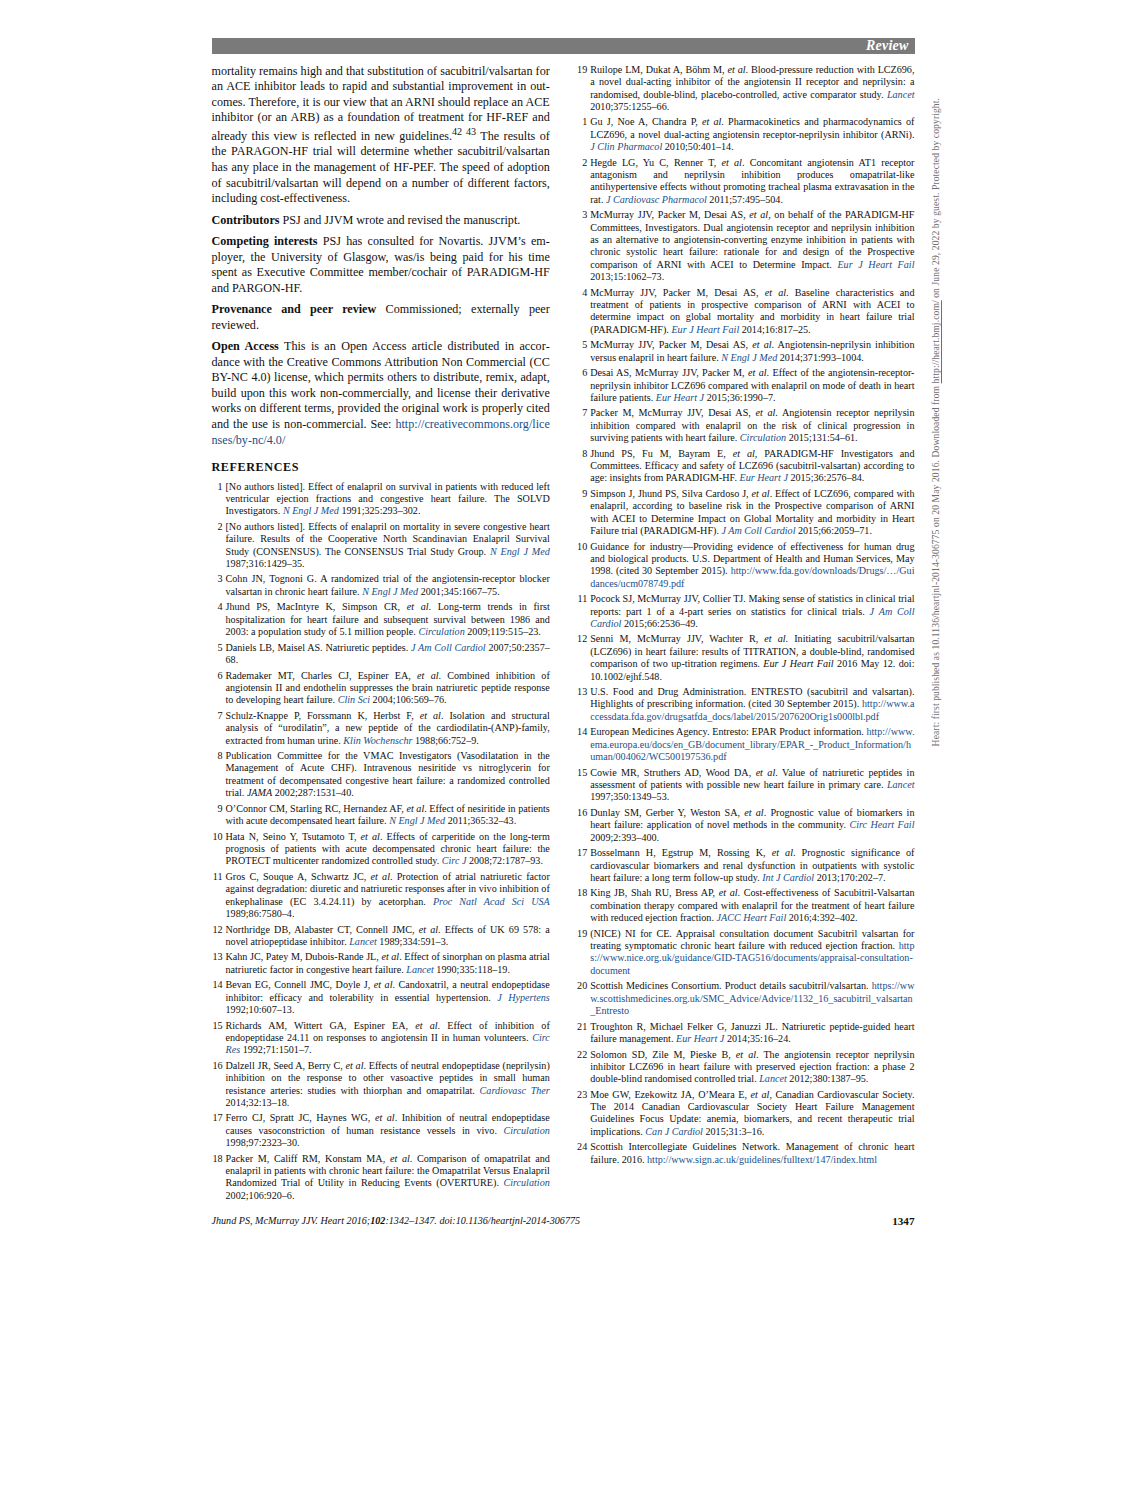Review
Heart: first published as 10.1136/heartjnl-2014-306775 on 20 May 2016. Downloaded from http://heart.bmj.com/ on June 29, 2022 by guest. Protected by copyright.
mortality remains high and that substitution of sacubitril/valsartan for an ACE inhibitor leads to rapid and substantial improvement in outcomes. Therefore, it is our view that an ARNI should replace an ACE inhibitor (or an ARB) as a foundation of treatment for HF-REF and already this view is reflected in new guidelines.42 43 The results of the PARAGON-HF trial will determine whether sacubitril/valsartan has any place in the management of HF-PEF. The speed of adoption of sacubitril/valsartan will depend on a number of different factors, including cost-effectiveness.
Contributors PSJ and JJVM wrote and revised the manuscript.
Competing interests PSJ has consulted for Novartis. JJVM’s employer, the University of Glasgow, was/is being paid for his time spent as Executive Committee member/cochair of PARADIGM-HF and PARGON-HF.
Provenance and peer review Commissioned; externally peer reviewed.
Open Access This is an Open Access article distributed in accordance with the Creative Commons Attribution Non Commercial (CC BY-NC 4.0) license, which permits others to distribute, remix, adapt, build upon this work non-commercially, and license their derivative works on different terms, provided the original work is properly cited and the use is non-commercial. See: http://creativecommons.org/licenses/by-nc/4.0/
REFERENCES
[No authors listed]. Effect of enalapril on survival in patients with reduced left ventricular ejection fractions and congestive heart failure. The SOLVD Investigators. N Engl J Med 1991;325:293–302.
[No authors listed]. Effects of enalapril on mortality in severe congestive heart failure. Results of the Cooperative North Scandinavian Enalapril Survival Study (CONSENSUS). The CONSENSUS Trial Study Group. N Engl J Med 1987;316:1429–35.
Cohn JN, Tognoni G. A randomized trial of the angiotensin-receptor blocker valsartan in chronic heart failure. N Engl J Med 2001;345:1667–75.
Jhund PS, MacIntyre K, Simpson CR, et al. Long-term trends in first hospitalization for heart failure and subsequent survival between 1986 and 2003: a population study of 5.1 million people. Circulation 2009;119:515–23.
Daniels LB, Maisel AS. Natriuretic peptides. J Am Coll Cardiol 2007;50:2357–68.
Rademaker MT, Charles CJ, Espiner EA, et al. Combined inhibition of angiotensin II and endothelin suppresses the brain natriuretic peptide response to developing heart failure. Clin Sci 2004;106:569–76.
Schulz-Knappe P, Forssmann K, Herbst F, et al. Isolation and structural analysis of “urodilatin”, a new peptide of the cardiodilatin-(ANP)-family, extracted from human urine. Klin Wochenschr 1988;66:752–9.
Publication Committee for the VMAC Investigators (Vasodilatation in the Management of Acute CHF). Intravenous nesiritide vs nitroglycerin for treatment of decompensated congestive heart failure: a randomized controlled trial. JAMA 2002;287:1531–40.
O’Connor CM, Starling RC, Hernandez AF, et al. Effect of nesiritide in patients with acute decompensated heart failure. N Engl J Med 2011;365:32–43.
Hata N, Seino Y, Tsutamoto T, et al. Effects of carperitide on the long-term prognosis of patients with acute decompensated chronic heart failure: the PROTECT multicenter randomized controlled study. Circ J 2008;72:1787–93.
Gros C, Souque A, Schwartz JC, et al. Protection of atrial natriuretic factor against degradation: diuretic and natriuretic responses after in vivo inhibition of enkephalinase (EC 3.4.24.11) by acetorphan. Proc Natl Acad Sci USA 1989;86:7580–4.
Northridge DB, Alabaster CT, Connell JMC, et al. Effects of UK 69 578: a novel atriopeptidase inhibitor. Lancet 1989;334:591–3.
Kahn JC, Patey M, Dubois-Rande JL, et al. Effect of sinorphan on plasma atrial natriuretic factor in congestive heart failure. Lancet 1990;335:118–19.
Bevan EG, Connell JMC, Doyle J, et al. Candoxatril, a neutral endopeptidase inhibitor: efficacy and tolerability in essential hypertension. J Hypertens 1992;10:607–13.
Richards AM, Wittert GA, Espiner EA, et al. Effect of inhibition of endopeptidase 24.11 on responses to angiotensin II in human volunteers. Circ Res 1992;71:1501–7.
Dalzell JR, Seed A, Berry C, et al. Effects of neutral endopeptidase (neprilysin) inhibition on the response to other vasoactive peptides in small human resistance arteries: studies with thiorphan and omapatrilat. Cardiovasc Ther 2014;32:13–18.
Ferro CJ, Spratt JC, Haynes WG, et al. Inhibition of neutral endopeptidase causes vasoconstriction of human resistance vessels in vivo. Circulation 1998;97:2323–30.
Packer M, Califf RM, Konstam MA, et al. Comparison of omapatrilat and enalapril in patients with chronic heart failure: the Omapatrilat Versus Enalapril Randomized Trial of Utility in Reducing Events (OVERTURE). Circulation 2002;106:920–6.
Ruilope LM, Dukat A, Böhm M, et al. Blood-pressure reduction with LCZ696, a novel dual-acting inhibitor of the angiotensin II receptor and neprilysin: a randomised, double-blind, placebo-controlled, active comparator study. Lancet 2010;375:1255–66.
Gu J, Noe A, Chandra P, et al. Pharmacokinetics and pharmacodynamics of LCZ696, a novel dual-acting angiotensin receptor-neprilysin inhibitor (ARNi). J Clin Pharmacol 2010;50:401–14.
Hegde LG, Yu C, Renner T, et al. Concomitant angiotensin AT1 receptor antagonism and neprilysin inhibition produces omapatrilat-like antihypertensive effects without promoting tracheal plasma extravasation in the rat. J Cardiovasc Pharmacol 2011;57:495–504.
McMurray JJV, Packer M, Desai AS, et al, on behalf of the PARADIGM-HF Committees, Investigators. Dual angiotensin receptor and neprilysin inhibition as an alternative to angiotensin-converting enzyme inhibition in patients with chronic systolic heart failure: rationale for and design of the Prospective comparison of ARNI with ACEI to Determine Impact. Eur J Heart Fail 2013;15:1062–73.
McMurray JJV, Packer M, Desai AS, et al. Baseline characteristics and treatment of patients in prospective comparison of ARNI with ACEI to determine impact on global mortality and morbidity in heart failure trial (PARADIGM-HF). Eur J Heart Fail 2014;16:817–25.
McMurray JJV, Packer M, Desai AS, et al. Angiotensin-neprilysin inhibition versus enalapril in heart failure. N Engl J Med 2014;371:993–1004.
Desai AS, McMurray JJV, Packer M, et al. Effect of the angiotensin-receptor-neprilysin inhibitor LCZ696 compared with enalapril on mode of death in heart failure patients. Eur Heart J 2015;36:1990–7.
Packer M, McMurray JJV, Desai AS, et al. Angiotensin receptor neprilysin inhibition compared with enalapril on the risk of clinical progression in surviving patients with heart failure. Circulation 2015;131:54–61.
Jhund PS, Fu M, Bayram E, et al, PARADIGM-HF Investigators and Committees. Efficacy and safety of LCZ696 (sacubitril-valsartan) according to age: insights from PARADIGM-HF. Eur Heart J 2015;36:2576–84.
Simpson J, Jhund PS, Silva Cardoso J, et al. Effect of LCZ696, compared with enalapril, according to baseline risk in the Prospective comparison of ARNI with ACEI to Determine Impact on Global Mortality and morbidity in Heart Failure trial (PARADIGM-HF). J Am Coll Cardiol 2015;66:2059–71.
Guidance for industry—Providing evidence of effectiveness for human drug and biological products. U.S. Department of Health and Human Services, May 1998. (cited 30 September 2015). http://www.fda.gov/downloads/Drugs/…/Guidances/ucm078749.pdf
Pocock SJ, McMurray JJV, Collier TJ. Making sense of statistics in clinical trial reports: part 1 of a 4-part series on statistics for clinical trials. J Am Coll Cardiol 2015;66:2536–49.
Senni M, McMurray JJV, Wachter R, et al. Initiating sacubitril/valsartan (LCZ696) in heart failure: results of TITRATION, a double-blind, randomised comparison of two up-titration regimens. Eur J Heart Fail 2016 May 12. doi: 10.1002/ejhf.548.
U.S. Food and Drug Administration. ENTRESTO (sacubitril and valsartan). Highlights of prescribing information. (cited 30 September 2015). http://www.accessdata.fda.gov/drugsatfda_docs/label/2015/207620Orig1s000lbl.pdf
European Medicines Agency. Entresto: EPAR Product information. http://www.ema.europa.eu/docs/en_GB/document_library/EPAR_-_Product_Information/human/004062/WC500197536.pdf
Cowie MR, Struthers AD, Wood DA, et al. Value of natriuretic peptides in assessment of patients with possible new heart failure in primary care. Lancet 1997;350:1349–53.
Dunlay SM, Gerber Y, Weston SA, et al. Prognostic value of biomarkers in heart failure: application of novel methods in the community. Circ Heart Fail 2009;2:393–400.
Bosselmann H, Egstrup M, Rossing K, et al. Prognostic significance of cardiovascular biomarkers and renal dysfunction in outpatients with systolic heart failure: a long term follow-up study. Int J Cardiol 2013;170:202–7.
King JB, Shah RU, Bress AP, et al. Cost-effectiveness of Sacubitril-Valsartan combination therapy compared with enalapril for the treatment of heart failure with reduced ejection fraction. JACC Heart Fail 2016;4:392–402.
(NICE) NI for CE. Appraisal consultation document Sacubitril valsartan for treating symptomatic chronic heart failure with reduced ejection fraction. https://www.nice.org.uk/guidance/GID-TAG516/documents/appraisal-consultation-document
Scottish Medicines Consortium. Product details sacubitril/valsartan. https://www.scottishmedicines.org.uk/SMC_Advice/Advice/1132_16_sacubitril_valsartan_Entresto
Troughton R, Michael Felker G, Januzzi JL. Natriuretic peptide-guided heart failure management. Eur Heart J 2014;35:16–24.
Solomon SD, Zile M, Pieske B, et al. The angiotensin receptor neprilysin inhibitor LCZ696 in heart failure with preserved ejection fraction: a phase 2 double-blind randomised controlled trial. Lancet 2012;380:1387–95.
Moe GW, Ezekowitz JA, O’Meara E, et al, Canadian Cardiovascular Society. The 2014 Canadian Cardiovascular Society Heart Failure Management Guidelines Focus Update: anemia, biomarkers, and recent therapeutic trial implications. Can J Cardiol 2015;31:3–16.
Scottish Intercollegiate Guidelines Network. Management of chronic heart failure. 2016. http://www.sign.ac.uk/guidelines/fulltext/147/index.html
Jhund PS, McMurray JJV. Heart 2016;102:1342–1347. doi:10.1136/heartjnl-2014-306775
1347